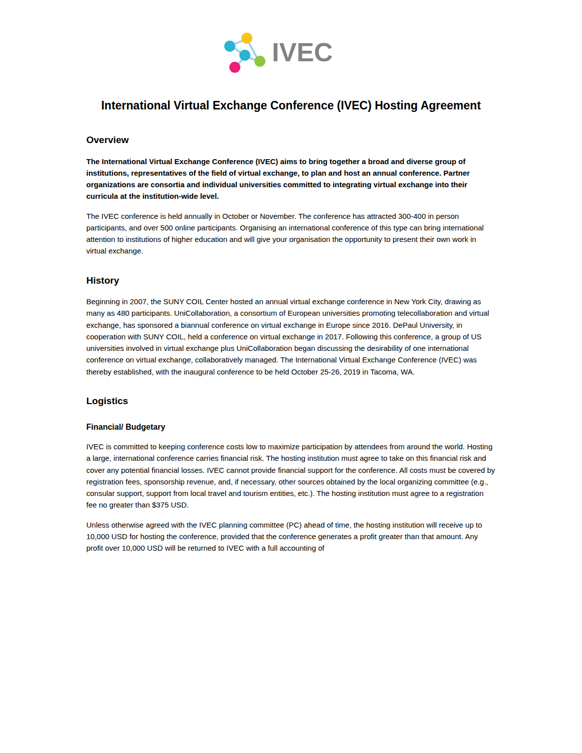IVEC
International Virtual Exchange Conference (IVEC) Hosting Agreement
Overview
The International Virtual Exchange Conference (IVEC) aims to bring together a broad and diverse group of institutions, representatives of the field of virtual exchange, to plan and host an annual conference. Partner organizations are consortia and individual universities committed to integrating virtual exchange into their curricula at the institution-wide level.
The IVEC conference is held annually in October or November. The conference has attracted 300-400 in person participants, and over 500 online participants. Organising an international conference of this type can bring international attention to institutions of higher education and will give your organisation the opportunity to present their own work in virtual exchange.
History
Beginning in 2007, the SUNY COIL Center hosted an annual virtual exchange conference in New York City, drawing as many as 480 participants. UniCollaboration, a consortium of European universities promoting telecollaboration and virtual exchange, has sponsored a biannual conference on virtual exchange in Europe since 2016. DePaul University, in cooperation with SUNY COIL, held a conference on virtual exchange in 2017. Following this conference, a group of US universities involved in virtual exchange plus UniCollaboration began discussing the desirability of one international conference on virtual exchange, collaboratively managed. The International Virtual Exchange Conference (IVEC) was thereby established, with the inaugural conference to be held October 25-26, 2019 in Tacoma, WA.
Logistics
Financial/ Budgetary
IVEC is committed to keeping conference costs low to maximize participation by attendees from around the world. Hosting a large, international conference carries financial risk. The hosting institution must agree to take on this financial risk and cover any potential financial losses. IVEC cannot provide financial support for the conference. All costs must be covered by registration fees, sponsorship revenue, and, if necessary, other sources obtained by the local organizing committee (e.g., consular support, support from local travel and tourism entities, etc.). The hosting institution must agree to a registration fee no greater than $375 USD.
Unless otherwise agreed with the IVEC planning committee (PC) ahead of time, the hosting institution will receive up to 10,000 USD for hosting the conference, provided that the conference generates a profit greater than that amount. Any profit over 10,000 USD will be returned to IVEC with a full accounting of